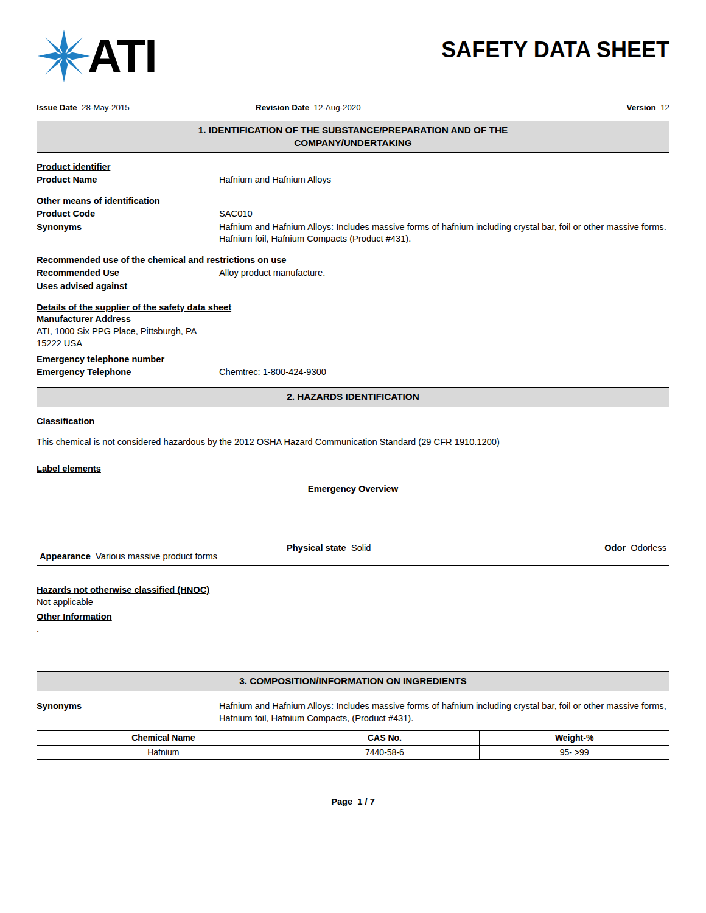ATI
SAFETY DATA SHEET
Issue Date 28-May-2015 Revision Date 12-Aug-2020 Version 12
1. IDENTIFICATION OF THE SUBSTANCE/PREPARATION AND OF THE
COMPANY/UNDERTAKING
Product identifier
| Product Name | Hafnium and Hafnium Alloys |
Other means of identification
| Product Code | SAC010 |
| Synonyms | Hafnium and Hafnium Alloys: Includes massive forms of hafnium including crystal bar, foil or other massive forms. Hafnium foil, Hafnium Compacts (Product #431). |
Recommended use of the chemical and restrictions on use
| Recommended Use | Alloy product manufacture. |
| Uses advised against | |
Details of the supplier of the safety data sheet
Manufacturer Address
ATI, 1000 Six PPG Place, Pittsburgh, PA
15222 USA
Emergency telephone number
| Emergency Telephone | Chemtrec: 1-800-424-9300 |
2. HAZARDS IDENTIFICATION
Classification
This chemical is not considered hazardous by the 2012 OSHA Hazard Communication Standard (29 CFR 1910.1200)
Label elements
Emergency Overview
Appearance Various massive product forms
Physical state Solid
Odor Odorless
Hazards not otherwise classified (HNOC)
Not applicable
Other Information
.
3. COMPOSITION/INFORMATION ON INGREDIENTS
| Synonyms | Hafnium and Hafnium Alloys: Includes massive forms of hafnium including crystal bar, foil or other massive forms, Hafnium foil, Hafnium Compacts, (Product #431). |
| Chemical Name | CAS No. | Weight-% |
| --- | --- | --- |
| Hafnium | 7440-58-6 | 95- >99 |
Page 1 / 7